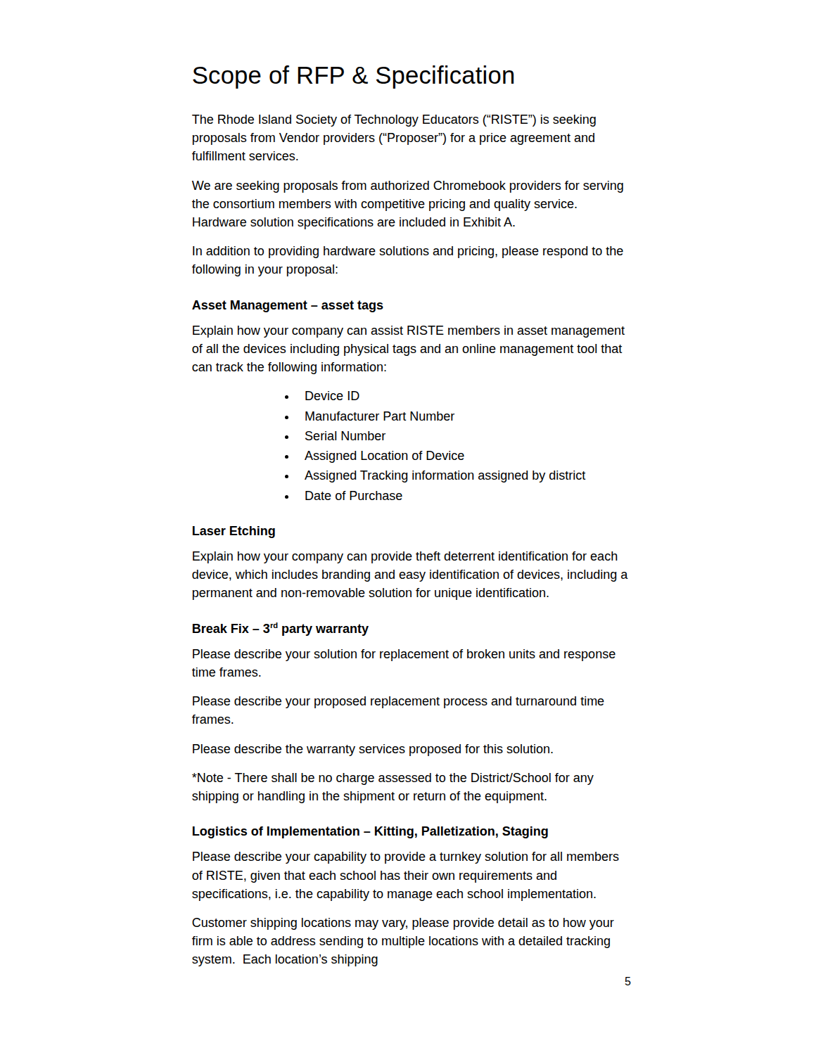Scope of RFP & Specification
The Rhode Island Society of Technology Educators (“RISTE”) is seeking proposals from Vendor providers (“Proposer”) for a price agreement and fulfillment services.
We are seeking proposals from authorized Chromebook providers for serving the consortium members with competitive pricing and quality service. Hardware solution specifications are included in Exhibit A.
In addition to providing hardware solutions and pricing, please respond to the following in your proposal:
Asset Management – asset tags
Explain how your company can assist RISTE members in asset management of all the devices including physical tags and an online management tool that can track the following information:
Device ID
Manufacturer Part Number
Serial Number
Assigned Location of Device
Assigned Tracking information assigned by district
Date of Purchase
Laser Etching
Explain how your company can provide theft deterrent identification for each device, which includes branding and easy identification of devices, including a permanent and non-removable solution for unique identification.
Break Fix – 3rd party warranty
Please describe your solution for replacement of broken units and response time frames.
Please describe your proposed replacement process and turnaround time frames.
Please describe the warranty services proposed for this solution.
*Note - There shall be no charge assessed to the District/School for any shipping or handling in the shipment or return of the equipment.
Logistics of Implementation – Kitting, Palletization, Staging
Please describe your capability to provide a turnkey solution for all members of RISTE, given that each school has their own requirements and specifications, i.e. the capability to manage each school implementation.
Customer shipping locations may vary, please provide detail as to how your firm is able to address sending to multiple locations with a detailed tracking system. Each location’s shipping
5